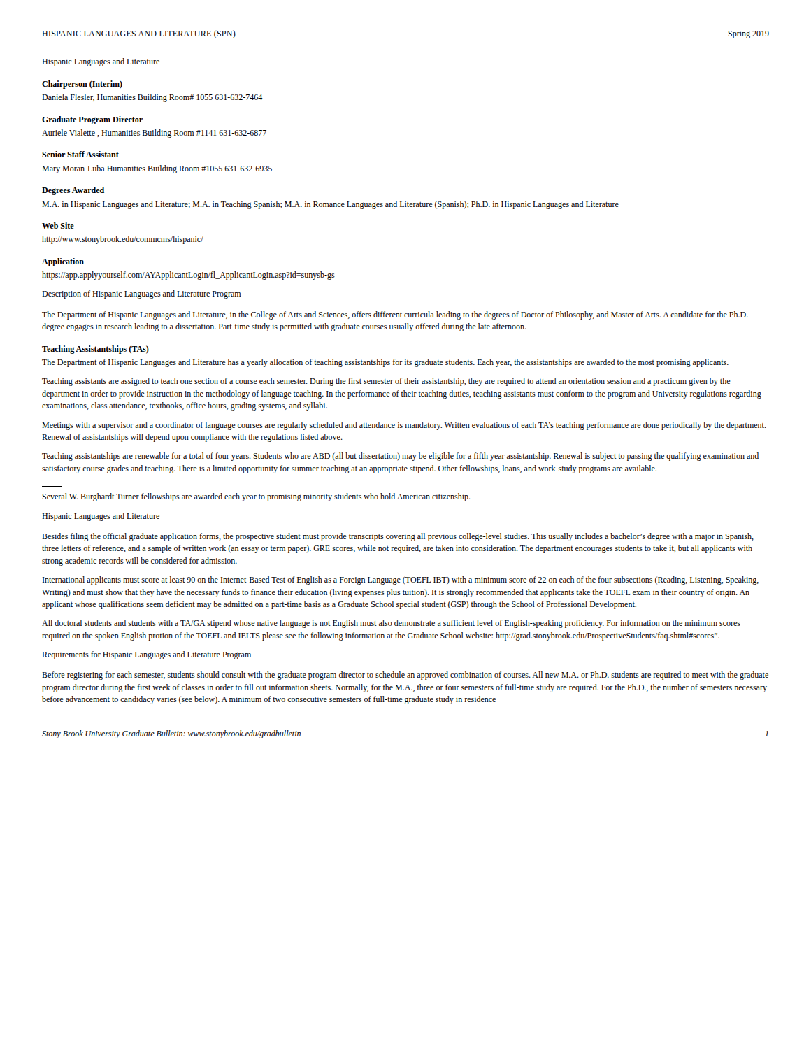HISPANIC LANGUAGES AND LITERATURE (SPN) Spring 2019
Hispanic Languages and Literature
Chairperson (Interim)
Daniela Flesler, Humanities Building Room# 1055 631-632-7464
Graduate Program Director
Auriele Vialette , Humanities Building Room #1141 631-632-6877
Senior Staff Assistant
Mary Moran-Luba Humanities Building Room #1055 631-632-6935
Degrees Awarded
M.A. in Hispanic Languages and Literature; M.A. in Teaching Spanish; M.A. in Romance Languages and Literature (Spanish); Ph.D. in Hispanic Languages and Literature
Web Site
http://www.stonybrook.edu/commcms/hispanic/
Application
https://app.applyyourself.com/AYApplicantLogin/fl_ApplicantLogin.asp?id=sunysb-gs
Description of Hispanic Languages and Literature Program
The Department of Hispanic Languages and Literature, in the College of Arts and Sciences, offers different curricula leading to the degrees of Doctor of Philosophy, and Master of Arts. A candidate for the Ph.D. degree engages in research leading to a dissertation. Part-time study is permitted with graduate courses usually offered during the late afternoon.
Teaching Assistantships (TAs)
The Department of Hispanic Languages and Literature has a yearly allocation of teaching assistantships for its graduate students. Each year, the assistantships are awarded to the most promising applicants.
Teaching assistants are assigned to teach one section of a course each semester. During the first semester of their assistantship, they are required to attend an orientation session and a practicum given by the department in order to provide instruction in the methodology of language teaching. In the performance of their teaching duties, teaching assistants must conform to the program and University regulations regarding examinations, class attendance, textbooks, office hours, grading systems, and syllabi.
Meetings with a supervisor and a coordinator of language courses are regularly scheduled and attendance is mandatory. Written evaluations of each TA’s teaching performance are done periodically by the department. Renewal of assistantships will depend upon compliance with the regulations listed above.
Teaching assistantships are renewable for a total of four years. Students who are ABD (all but dissertation) may be eligible for a fifth year assistantship. Renewal is subject to passing the qualifying examination and satisfactory course grades and teaching. There is a limited opportunity for summer teaching at an appropriate stipend. Other fellowships, loans, and work-study programs are available.
Several W. Burghardt Turner fellowships are awarded each year to promising minority students who hold American citizenship.
Hispanic Languages and Literature
Besides filing the official graduate application forms, the prospective student must provide transcripts covering all previous college-level studies. This usually includes a bachelor’s degree with a major in Spanish, three letters of reference, and a sample of written work (an essay or term paper). GRE scores, while not required, are taken into consideration. The department encourages students to take it, but all applicants with strong academic records will be considered for admission.
International applicants must score at least 90 on the Internet-Based Test of English as a Foreign Language (TOEFL IBT) with a minimum score of 22 on each of the four subsections (Reading, Listening, Speaking, Writing) and must show that they have the necessary funds to finance their education (living expenses plus tuition). It is strongly recommended that applicants take the TOEFL exam in their country of origin. An applicant whose qualifications seem deficient may be admitted on a part-time basis as a Graduate School special student (GSP) through the School of Professional Development.
All doctoral students and students with a TA/GA stipend whose native language is not English must also demonstrate a sufficient level of English-speaking proficiency. For information on the minimum scores required on the spoken English protion of the TOEFL and IELTS please see the following information at the Graduate School website: http://grad.stonybrook.edu/ProspectiveStudents/faq.shtml#scores”.
Requirements for Hispanic Languages and Literature Program
Before registering for each semester, students should consult with the graduate program director to schedule an approved combination of courses. All new M.A. or Ph.D. students are required to meet with the graduate program director during the first week of classes in order to fill out information sheets. Normally, for the M.A., three or four semesters of full-time study are required. For the Ph.D., the number of semesters necessary before advancement to candidacy varies (see below). A minimum of two consecutive semesters of full-time graduate study in residence
Stony Brook University Graduate Bulletin: www.stonybrook.edu/gradbulletin 1